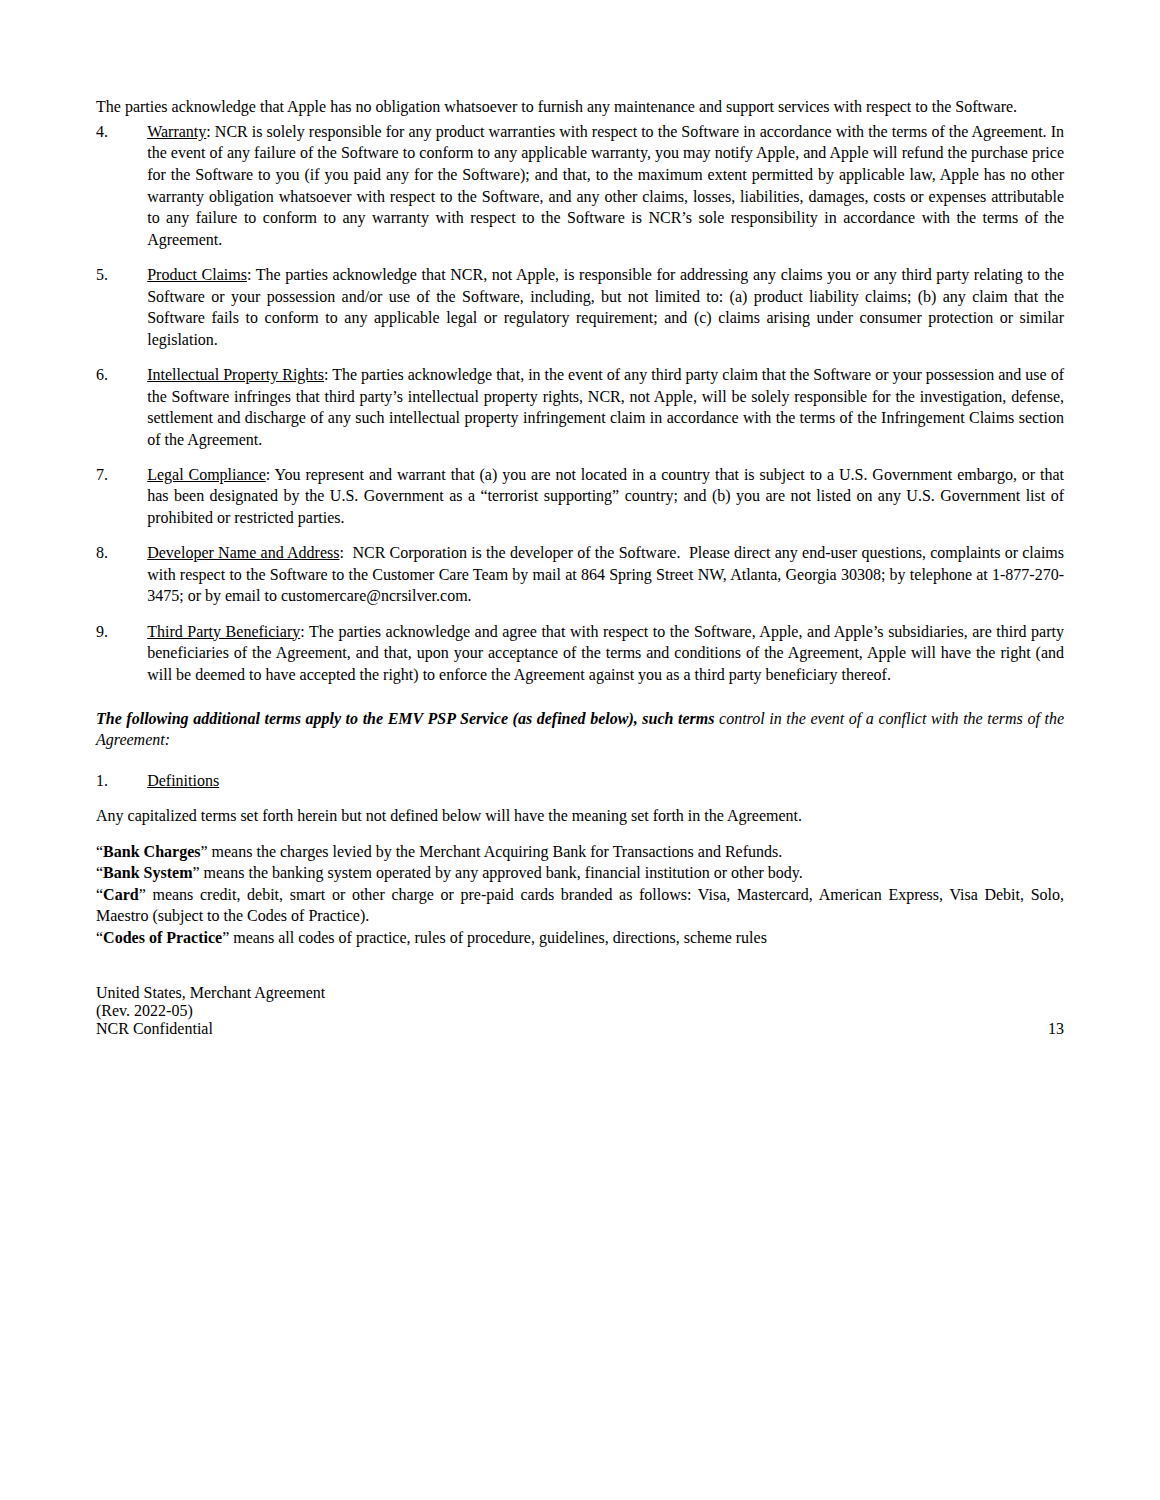The parties acknowledge that Apple has no obligation whatsoever to furnish any maintenance and support services with respect to the Software.
4.
Warranty: NCR is solely responsible for any product warranties with respect to the Software in accordance with the terms of the Agreement. In the event of any failure of the Software to conform to any applicable warranty, you may notify Apple, and Apple will refund the purchase price for the Software to you (if you paid any for the Software); and that, to the maximum extent permitted by applicable law, Apple has no other warranty obligation whatsoever with respect to the Software, and any other claims, losses, liabilities, damages, costs or expenses attributable to any failure to conform to any warranty with respect to the Software is NCR’s sole responsibility in accordance with the terms of the Agreement.
5.
Product Claims: The parties acknowledge that NCR, not Apple, is responsible for addressing any claims you or any third party relating to the Software or your possession and/or use of the Software, including, but not limited to: (a) product liability claims; (b) any claim that the Software fails to conform to any applicable legal or regulatory requirement; and (c) claims arising under consumer protection or similar legislation.
6.
Intellectual Property Rights: The parties acknowledge that, in the event of any third party claim that the Software or your possession and use of the Software infringes that third party’s intellectual property rights, NCR, not Apple, will be solely responsible for the investigation, defense, settlement and discharge of any such intellectual property infringement claim in accordance with the terms of the Infringement Claims section of the Agreement.
7.
Legal Compliance: You represent and warrant that (a) you are not located in a country that is subject to a U.S. Government embargo, or that has been designated by the U.S. Government as a “terrorist supporting” country; and (b) you are not listed on any U.S. Government list of prohibited or restricted parties.
8.
Developer Name and Address: NCR Corporation is the developer of the Software. Please direct any end-user questions, complaints or claims with respect to the Software to the Customer Care Team by mail at 864 Spring Street NW, Atlanta, Georgia 30308; by telephone at 1-877-270-3475; or by email to customercare@ncrsilver.com.
9.
Third Party Beneficiary: The parties acknowledge and agree that with respect to the Software, Apple, and Apple’s subsidiaries, are third party beneficiaries of the Agreement, and that, upon your acceptance of the terms and conditions of the Agreement, Apple will have the right (and will be deemed to have accepted the right) to enforce the Agreement against you as a third party beneficiary thereof.
The following additional terms apply to the EMV PSP Service (as defined below), such terms control in the event of a conflict with the terms of the Agreement:
1.
Definitions
Any capitalized terms set forth herein but not defined below will have the meaning set forth in the Agreement.
“Bank Charges” means the charges levied by the Merchant Acquiring Bank for Transactions and Refunds.
“Bank System” means the banking system operated by any approved bank, financial institution or other body.
“Card” means credit, debit, smart or other charge or pre-paid cards branded as follows: Visa, Mastercard, American Express, Visa Debit, Solo, Maestro (subject to the Codes of Practice).
“Codes of Practice” means all codes of practice, rules of procedure, guidelines, directions, scheme rules
United States, Merchant Agreement
(Rev. 2022-05)
NCR Confidential 13